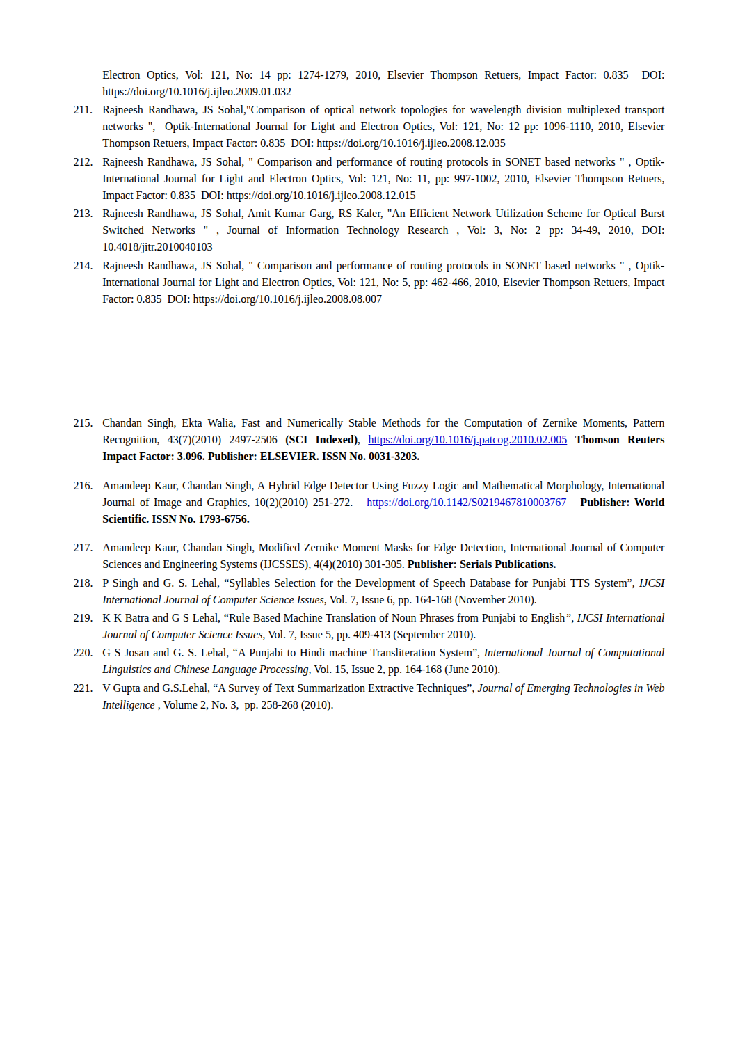Electron Optics, Vol: 121, No: 14 pp: 1274-1279, 2010, Elsevier Thompson Retuers, Impact Factor: 0.835 DOI: https://doi.org/10.1016/j.ijleo.2009.01.032
Rajneesh Randhawa, JS Sohal,"Comparison of optical network topologies for wavelength division multiplexed transport networks ", Optik-International Journal for Light and Electron Optics, Vol: 121, No: 12 pp: 1096-1110, 2010, Elsevier Thompson Retuers, Impact Factor: 0.835 DOI: https://doi.org/10.1016/j.ijleo.2008.12.035
Rajneesh Randhawa, JS Sohal, " Comparison and performance of routing protocols in SONET based networks " , Optik-International Journal for Light and Electron Optics, Vol: 121, No: 11, pp: 997-1002, 2010, Elsevier Thompson Retuers, Impact Factor: 0.835 DOI: https://doi.org/10.1016/j.ijleo.2008.12.015
Rajneesh Randhawa, JS Sohal, Amit Kumar Garg, RS Kaler, "An Efficient Network Utilization Scheme for Optical Burst Switched Networks " , Journal of Information Technology Research , Vol: 3, No: 2 pp: 34-49, 2010, DOI: 10.4018/jitr.2010040103
Rajneesh Randhawa, JS Sohal, " Comparison and performance of routing protocols in SONET based networks " , Optik-International Journal for Light and Electron Optics, Vol: 121, No: 5, pp: 462-466, 2010, Elsevier Thompson Retuers, Impact Factor: 0.835 DOI: https://doi.org/10.1016/j.ijleo.2008.08.007
Chandan Singh, Ekta Walia, Fast and Numerically Stable Methods for the Computation of Zernike Moments, Pattern Recognition, 43(7)(2010) 2497-2506 (SCI Indexed), https://doi.org/10.1016/j.patcog.2010.02.005 Thomson Reuters Impact Factor: 3.096. Publisher: ELSEVIER. ISSN No. 0031-3203.
Amandeep Kaur, Chandan Singh, A Hybrid Edge Detector Using Fuzzy Logic and Mathematical Morphology, International Journal of Image and Graphics, 10(2)(2010) 251-272. https://doi.org/10.1142/S0219467810003767 Publisher: World Scientific. ISSN No. 1793-6756.
Amandeep Kaur, Chandan Singh, Modified Zernike Moment Masks for Edge Detection, International Journal of Computer Sciences and Engineering Systems (IJCSSES), 4(4)(2010) 301-305. Publisher: Serials Publications.
P Singh and G. S. Lehal, “Syllables Selection for the Development of Speech Database for Punjabi TTS System”, IJCSI International Journal of Computer Science Issues, Vol. 7, Issue 6, pp. 164-168 (November 2010).
K K Batra and G S Lehal, “Rule Based Machine Translation of Noun Phrases from Punjabi to English”, IJCSI International Journal of Computer Science Issues, Vol. 7, Issue 5, pp. 409-413 (September 2010).
G S Josan and G. S. Lehal, “A Punjabi to Hindi machine Transliteration System”, International Journal of Computational Linguistics and Chinese Language Processing, Vol. 15, Issue 2, pp. 164-168 (June 2010).
V Gupta and G.S.Lehal, “A Survey of Text Summarization Extractive Techniques”, Journal of Emerging Technologies in Web Intelligence , Volume 2, No. 3, pp. 258-268 (2010).